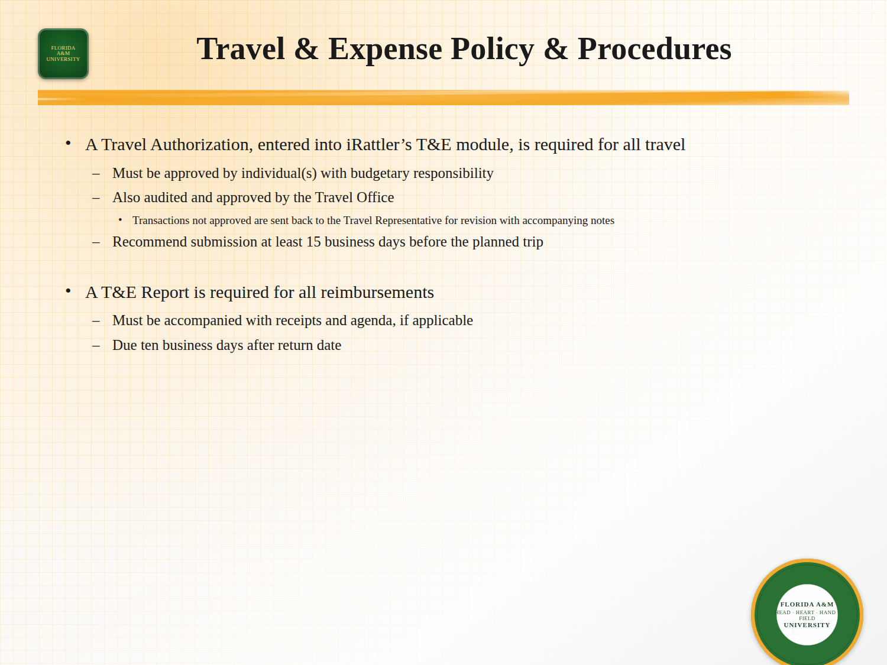FLORIDA A&M UNIVERSITY
Travel & Expense Policy & Procedures
A Travel Authorization, entered into iRattler’s T&E module, is required for all travel
Must be approved by individual(s) with budgetary responsibility
Also audited and approved by the Travel Office
Transactions not approved are sent back to the Travel Representative for revision with accompanying notes
Recommend submission at least 15 business days before the planned trip
A T&E Report is required for all reimbursements
Must be accompanied with receipts and agenda, if applicable
Due ten business days after return date
6
FLORIDA A&M HEAD · HEART · HAND · FIELD UNIVERSITY